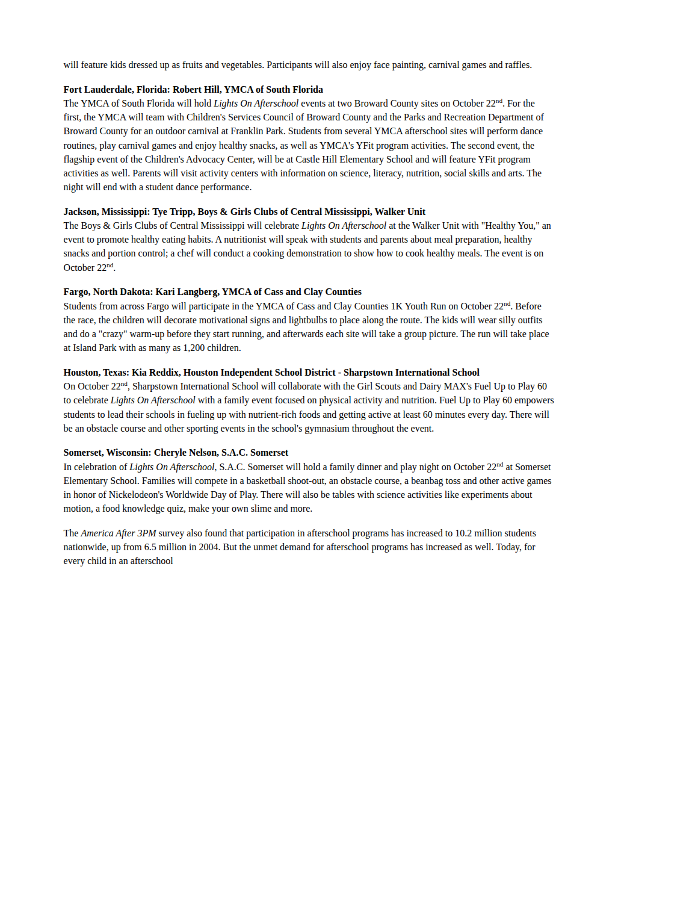will feature kids dressed up as fruits and vegetables. Participants will also enjoy face painting, carnival games and raffles.
Fort Lauderdale, Florida: Robert Hill, YMCA of South Florida
The YMCA of South Florida will hold Lights On Afterschool events at two Broward County sites on October 22nd. For the first, the YMCA will team with Children's Services Council of Broward County and the Parks and Recreation Department of Broward County for an outdoor carnival at Franklin Park. Students from several YMCA afterschool sites will perform dance routines, play carnival games and enjoy healthy snacks, as well as YMCA's YFit program activities. The second event, the flagship event of the Children's Advocacy Center, will be at Castle Hill Elementary School and will feature YFit program activities as well. Parents will visit activity centers with information on science, literacy, nutrition, social skills and arts. The night will end with a student dance performance.
Jackson, Mississippi: Tye Tripp, Boys & Girls Clubs of Central Mississippi, Walker Unit
The Boys & Girls Clubs of Central Mississippi will celebrate Lights On Afterschool at the Walker Unit with "Healthy You," an event to promote healthy eating habits. A nutritionist will speak with students and parents about meal preparation, healthy snacks and portion control; a chef will conduct a cooking demonstration to show how to cook healthy meals. The event is on October 22nd.
Fargo, North Dakota: Kari Langberg, YMCA of Cass and Clay Counties
Students from across Fargo will participate in the YMCA of Cass and Clay Counties 1K Youth Run on October 22nd. Before the race, the children will decorate motivational signs and lightbulbs to place along the route. The kids will wear silly outfits and do a "crazy" warm-up before they start running, and afterwards each site will take a group picture. The run will take place at Island Park with as many as 1,200 children.
Houston, Texas: Kia Reddix, Houston Independent School District - Sharpstown International School
On October 22nd, Sharpstown International School will collaborate with the Girl Scouts and Dairy MAX's Fuel Up to Play 60 to celebrate Lights On Afterschool with a family event focused on physical activity and nutrition. Fuel Up to Play 60 empowers students to lead their schools in fueling up with nutrient-rich foods and getting active at least 60 minutes every day. There will be an obstacle course and other sporting events in the school's gymnasium throughout the event.
Somerset, Wisconsin: Cheryle Nelson, S.A.C. Somerset
In celebration of Lights On Afterschool, S.A.C. Somerset will hold a family dinner and play night on October 22nd at Somerset Elementary School. Families will compete in a basketball shoot-out, an obstacle course, a beanbag toss and other active games in honor of Nickelodeon's Worldwide Day of Play. There will also be tables with science activities like experiments about motion, a food knowledge quiz, make your own slime and more.
The America After 3PM survey also found that participation in afterschool programs has increased to 10.2 million students nationwide, up from 6.5 million in 2004. But the unmet demand for afterschool programs has increased as well. Today, for every child in an afterschool